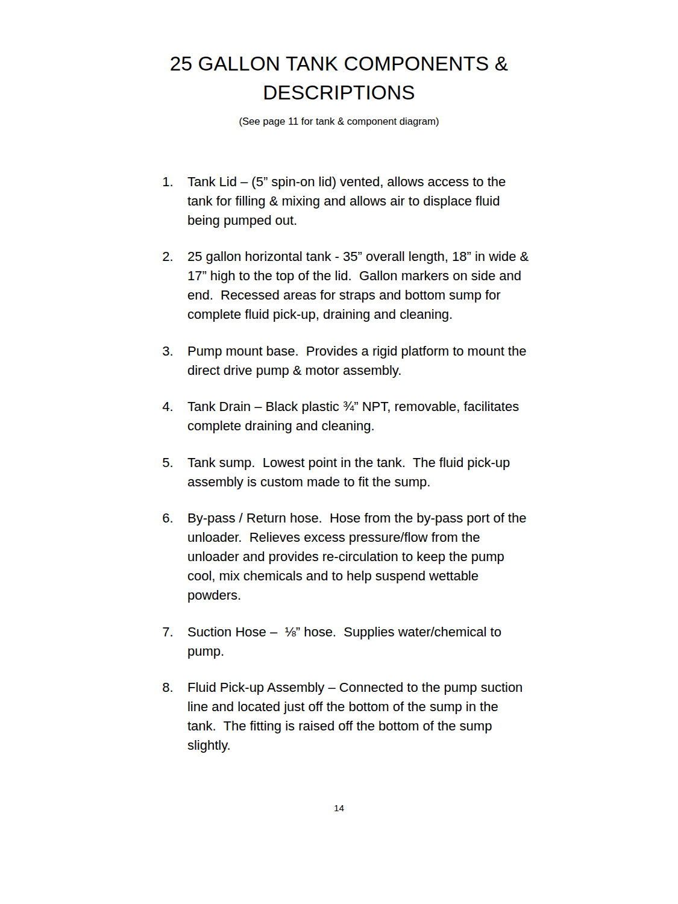25 GALLON TANK COMPONENTS & DESCRIPTIONS
(See page 11 for tank & component diagram)
Tank Lid – (5” spin-on lid) vented, allows access to the tank for filling & mixing and allows air to displace fluid being pumped out.
25 gallon horizontal tank - 35” overall length, 18” in wide & 17” high to the top of the lid. Gallon markers on side and end. Recessed areas for straps and bottom sump for complete fluid pick-up, draining and cleaning.
Pump mount base. Provides a rigid platform to mount the direct drive pump & motor assembly.
Tank Drain – Black plastic ¾” NPT, removable, facilitates complete draining and cleaning.
Tank sump. Lowest point in the tank. The fluid pick-up assembly is custom made to fit the sump.
By-pass / Return hose. Hose from the by-pass port of the unloader. Relieves excess pressure/flow from the unloader and provides re-circulation to keep the pump cool, mix chemicals and to help suspend wettable powders.
Suction Hose – ⅛” hose. Supplies water/chemical to pump.
Fluid Pick-up Assembly – Connected to the pump suction line and located just off the bottom of the sump in the tank. The fitting is raised off the bottom of the sump slightly.
14